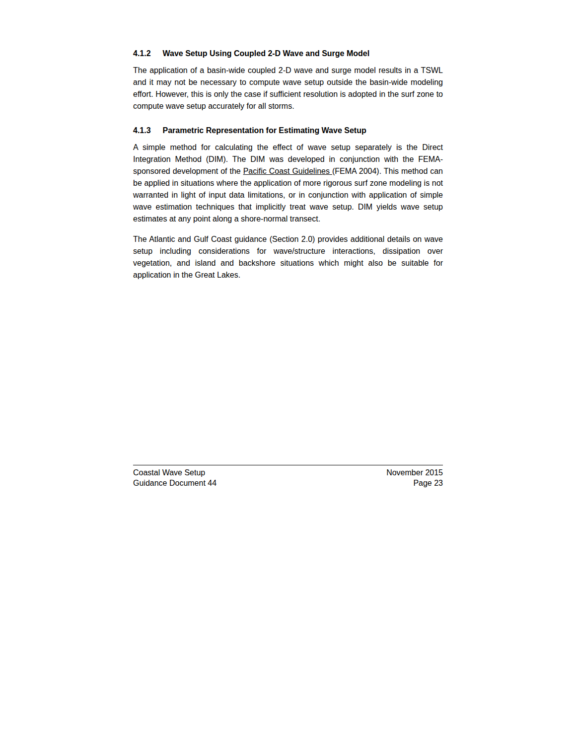4.1.2 Wave Setup Using Coupled 2-D Wave and Surge Model
The application of a basin-wide coupled 2-D wave and surge model results in a TSWL and it may not be necessary to compute wave setup outside the basin-wide modeling effort. However, this is only the case if sufficient resolution is adopted in the surf zone to compute wave setup accurately for all storms.
4.1.3 Parametric Representation for Estimating Wave Setup
A simple method for calculating the effect of wave setup separately is the Direct Integration Method (DIM). The DIM was developed in conjunction with the FEMA-sponsored development of the Pacific Coast Guidelines (FEMA 2004). This method can be applied in situations where the application of more rigorous surf zone modeling is not warranted in light of input data limitations, or in conjunction with application of simple wave estimation techniques that implicitly treat wave setup. DIM yields wave setup estimates at any point along a shore-normal transect.
The Atlantic and Gulf Coast guidance (Section 2.0) provides additional details on wave setup including considerations for wave/structure interactions, dissipation over vegetation, and island and backshore situations which might also be suitable for application in the Great Lakes.
| Coastal Wave Setup | November 2015 |
| Guidance Document 44 | Page 23 |